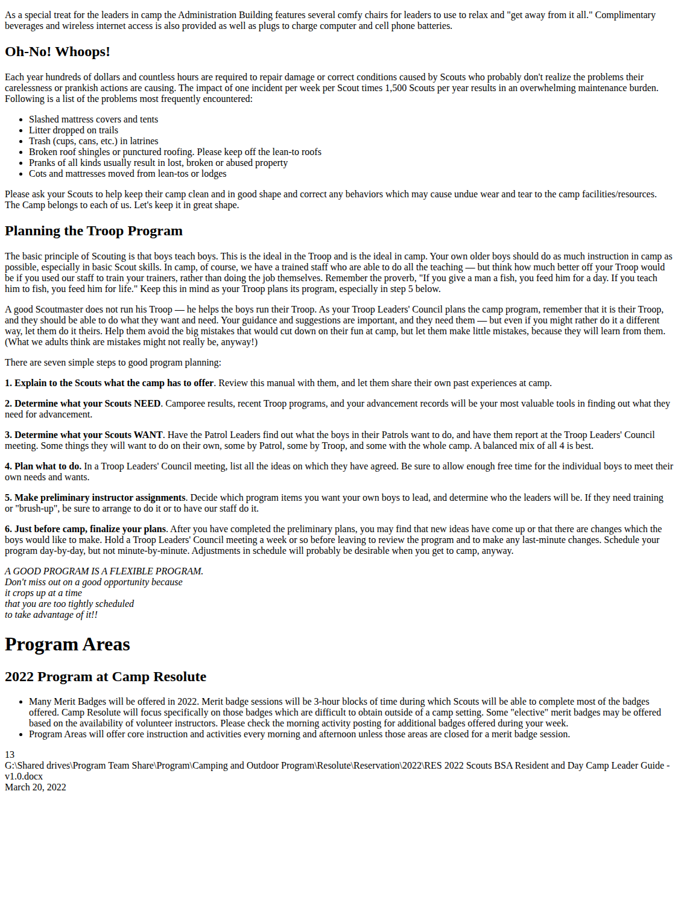As a special treat for the leaders in camp the Administration Building features several comfy chairs for leaders to use to relax and "get away from it all." Complimentary beverages and wireless internet access is also provided as well as plugs to charge computer and cell phone batteries.
Oh-No! Whoops!
Each year hundreds of dollars and countless hours are required to repair damage or correct conditions caused by Scouts who probably don't realize the problems their carelessness or prankish actions are causing. The impact of one incident per week per Scout times 1,500 Scouts per year results in an overwhelming maintenance burden. Following is a list of the problems most frequently encountered:
Slashed mattress covers and tents
Litter dropped on trails
Trash (cups, cans, etc.) in latrines
Broken roof shingles or punctured roofing. Please keep off the lean-to roofs
Pranks of all kinds usually result in lost, broken or abused property
Cots and mattresses moved from lean-tos or lodges
Please ask your Scouts to help keep their camp clean and in good shape and correct any behaviors which may cause undue wear and tear to the camp facilities/resources. The Camp belongs to each of us. Let's keep it in great shape.
Planning the Troop Program
The basic principle of Scouting is that boys teach boys. This is the ideal in the Troop and is the ideal in camp. Your own older boys should do as much instruction in camp as possible, especially in basic Scout skills. In camp, of course, we have a trained staff who are able to do all the teaching — but think how much better off your Troop would be if you used our staff to train your trainers, rather than doing the job themselves. Remember the proverb, "If you give a man a fish, you feed him for a day. If you teach him to fish, you feed him for life." Keep this in mind as your Troop plans its program, especially in step 5 below.
A good Scoutmaster does not run his Troop — he helps the boys run their Troop. As your Troop Leaders' Council plans the camp program, remember that it is their Troop, and they should be able to do what they want and need. Your guidance and suggestions are important, and they need them — but even if you might rather do it a different way, let them do it theirs. Help them avoid the big mistakes that would cut down on their fun at camp, but let them make little mistakes, because they will learn from them. (What we adults think are mistakes might not really be, anyway!)
There are seven simple steps to good program planning:
1. Explain to the Scouts what the camp has to offer. Review this manual with them, and let them share their own past experiences at camp.
2. Determine what your Scouts NEED. Camporee results, recent Troop programs, and your advancement records will be your most valuable tools in finding out what they need for advancement.
3. Determine what your Scouts WANT. Have the Patrol Leaders find out what the boys in their Patrols want to do, and have them report at the Troop Leaders' Council meeting. Some things they will want to do on their own, some by Patrol, some by Troop, and some with the whole camp. A balanced mix of all 4 is best.
4. Plan what to do. In a Troop Leaders' Council meeting, list all the ideas on which they have agreed. Be sure to allow enough free time for the individual boys to meet their own needs and wants.
5. Make preliminary instructor assignments. Decide which program items you want your own boys to lead, and determine who the leaders will be. If they need training or "brush-up", be sure to arrange to do it or to have our staff do it.
6. Just before camp, finalize your plans. After you have completed the preliminary plans, you may find that new ideas have come up or that there are changes which the boys would like to make. Hold a Troop Leaders' Council meeting a week or so before leaving to review the program and to make any last-minute changes. Schedule your program day-by-day, but not minute-by-minute. Adjustments in schedule will probably be desirable when you get to camp, anyway.
A GOOD PROGRAM IS A FLEXIBLE PROGRAM.
Don't miss out on a good opportunity because
it crops up at a time
that you are too tightly scheduled
to take advantage of it!!
Program Areas
2022 Program at Camp Resolute
Many Merit Badges will be offered in 2022. Merit badge sessions will be 3-hour blocks of time during which Scouts will be able to complete most of the badges offered. Camp Resolute will focus specifically on those badges which are difficult to obtain outside of a camp setting. Some "elective" merit badges may be offered based on the availability of volunteer instructors. Please check the morning activity posting for additional badges offered during your week.
Program Areas will offer core instruction and activities every morning and afternoon unless those areas are closed for a merit badge session.
13
G:\Shared drives\Program Team Share\Program\Camping and Outdoor Program\Resolute\Reservation\2022\RES 2022 Scouts BSA Resident and Day Camp Leader Guide - v1.0.docx
March 20, 2022